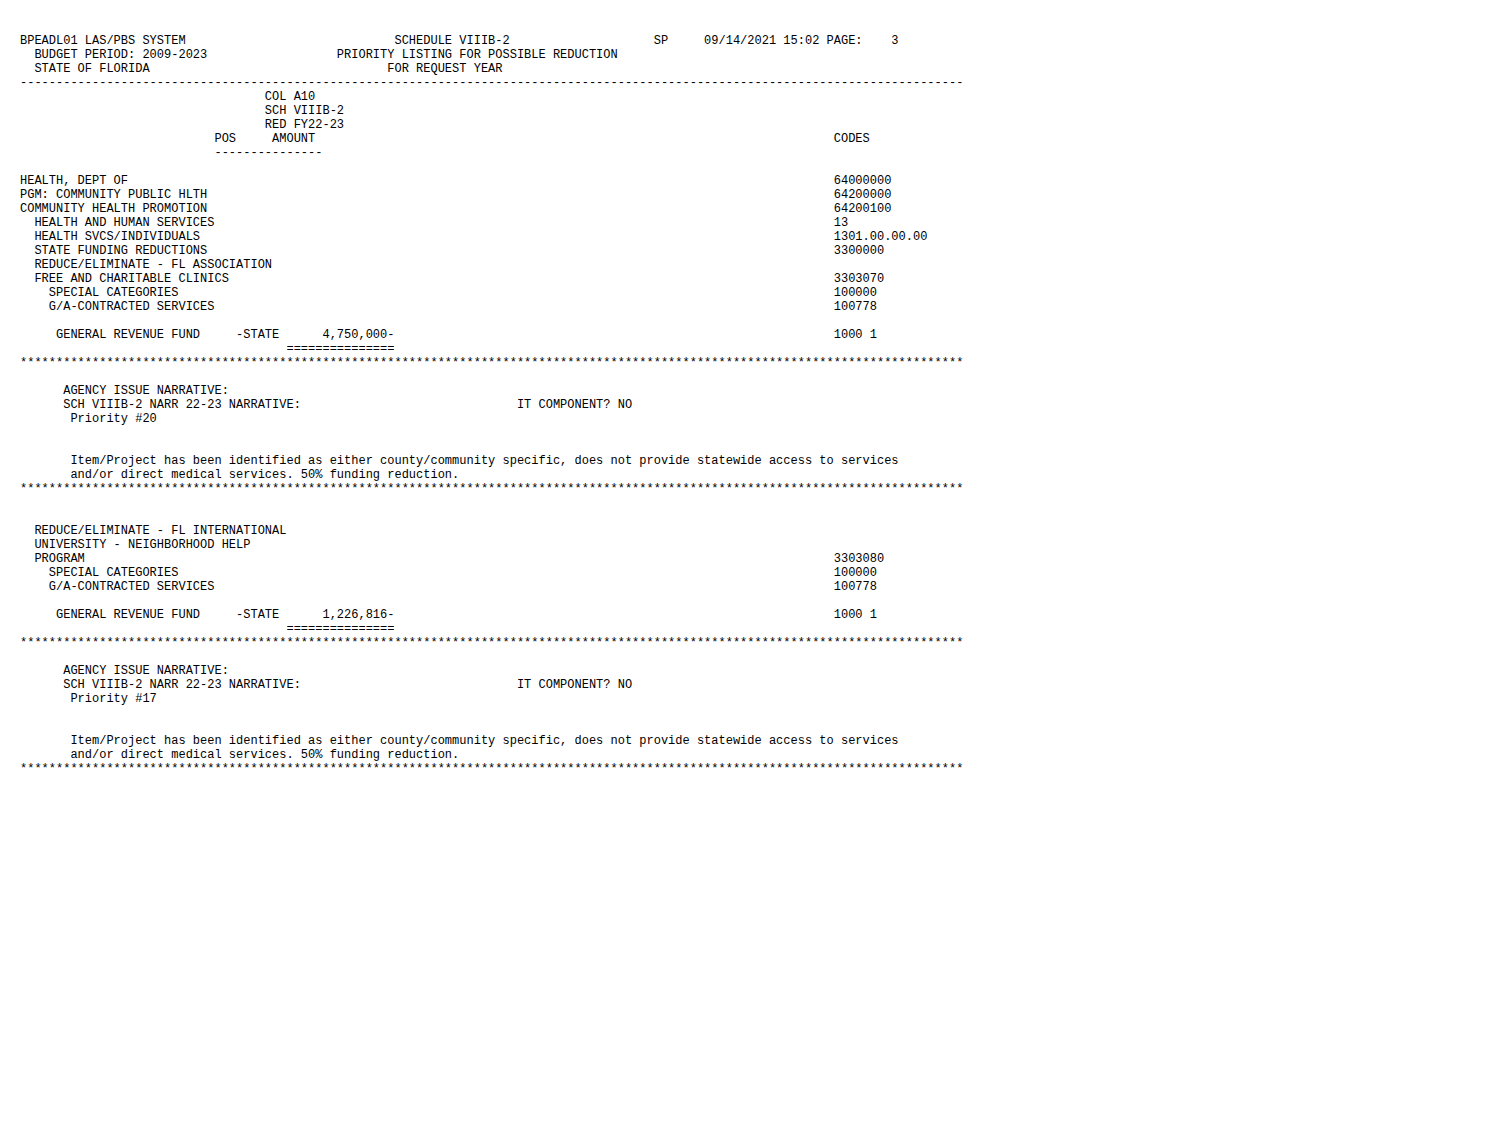BPEADL01 LAS/PBS SYSTEM SCHEDULE VIIIB-2 SP 09/14/2021 15:02 PAGE: 3 BUDGET PERIOD: 2009-2023 PRIORITY LISTING FOR POSSIBLE REDUCTION STATE OF FLORIDA FOR REQUEST YEAR ----------------------------------------------------------------------------------------------------------------------------------- COL A10 SCH VIIIB-2 RED FY22-23 POS AMOUNT CODES --------------- HEALTH, DEPT OF 64000000 PGM: COMMUNITY PUBLIC HLTH 64200000 COMMUNITY HEALTH PROMOTION 64200100 HEALTH AND HUMAN SERVICES 13 HEALTH SVCS/INDIVIDUALS 1301.00.00.00 STATE FUNDING REDUCTIONS 3300000 REDUCE/ELIMINATE - FL ASSOCIATION FREE AND CHARITABLE CLINICS 3303070 SPECIAL CATEGORIES 100000 G/A-CONTRACTED SERVICES 100778 GENERAL REVENUE FUND -STATE 4,750,000- 1000 1 =============== *********************************************************************************************************************************** AGENCY ISSUE NARRATIVE: SCH VIIIB-2 NARR 22-23 NARRATIVE: IT COMPONENT? NO Priority #20 Item/Project has been identified as either county/community specific, does not provide statewide access to services and/or direct medical services. 50% funding reduction. *********************************************************************************************************************************** REDUCE/ELIMINATE - FL INTERNATIONAL UNIVERSITY - NEIGHBORHOOD HELP PROGRAM 3303080 SPECIAL CATEGORIES 100000 G/A-CONTRACTED SERVICES 100778 GENERAL REVENUE FUND -STATE 1,226,816- 1000 1 =============== *********************************************************************************************************************************** AGENCY ISSUE NARRATIVE: SCH VIIIB-2 NARR 22-23 NARRATIVE: IT COMPONENT? NO Priority #17 Item/Project has been identified as either county/community specific, does not provide statewide access to services and/or direct medical services. 50% funding reduction. ***********************************************************************************************************************************